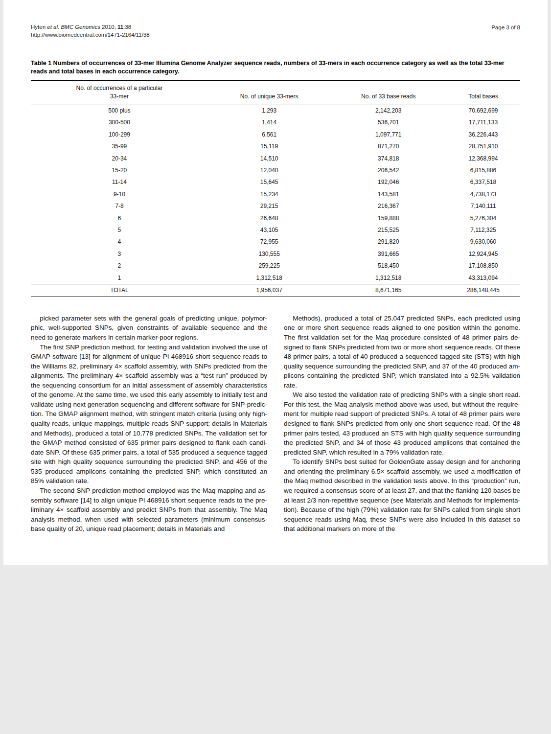Hyten et al. BMC Genomics 2010, 11:38 http://www.biomedcentral.com/1471-2164/11/38
Page 3 of 8
Table 1 Numbers of occurrences of 33-mer Illumina Genome Analyzer sequence reads, numbers of 33-mers in each occurrence category as well as the total 33-mer reads and total bases in each occurrence category.
| No. of occurrences of a particular 33-mer | No. of unique 33-mers | No. of 33 base reads | Total bases |
| --- | --- | --- | --- |
| 500 plus | 1,293 | 2,142,203 | 70,692,699 |
| 300-500 | 1,414 | 536,701 | 17,711,133 |
| 100-299 | 6,561 | 1,097,771 | 36,226,443 |
| 35-99 | 15,119 | 871,270 | 28,751,910 |
| 20-34 | 14,510 | 374,818 | 12,368,994 |
| 15-20 | 12,040 | 206,542 | 6,815,886 |
| 11-14 | 15,645 | 192,046 | 6,337,518 |
| 9-10 | 15,234 | 143,581 | 4,738,173 |
| 7-8 | 29,215 | 216,367 | 7,140,111 |
| 6 | 26,648 | 159,888 | 5,276,304 |
| 5 | 43,105 | 215,525 | 7,112,325 |
| 4 | 72,955 | 291,820 | 9,630,060 |
| 3 | 130,555 | 391,665 | 12,924,945 |
| 2 | 259,225 | 518,450 | 17,108,850 |
| 1 | 1,312,518 | 1,312,518 | 43,313,094 |
| TOTAL | 1,956,037 | 8,671,165 | 286,148,445 |
picked parameter sets with the general goals of predicting unique, polymorphic, well-supported SNPs, given constraints of available sequence and the need to generate markers in certain marker-poor regions.
The first SNP prediction method, for testing and validation involved the use of GMAP software [13] for alignment of unique PI 468916 short sequence reads to the Williams 82, preliminary 4× scaffold assembly, with SNPs predicted from the alignments. The preliminary 4× scaffold assembly was a “test run” produced by the sequencing consortium for an initial assessment of assembly characteristics of the genome. At the same time, we used this early assembly to initially test and validate using next generation sequencing and different software for SNP-prediction. The GMAP alignment method, with stringent match criteria (using only high-quality reads, unique mappings, multiple-reads SNP support; details in Materials and Methods), produced a total of 10,778 predicted SNPs. The validation set for the GMAP method consisted of 635 primer pairs designed to flank each candidate SNP. Of these 635 primer pairs, a total of 535 produced a sequence tagged site with high quality sequence surrounding the predicted SNP, and 456 of the 535 produced amplicons containing the predicted SNP, which constituted an 85% validation rate.
The second SNP prediction method employed was the Maq mapping and assembly software [14] to align unique PI 468916 short sequence reads to the preliminary 4× scaffold assembly and predict SNPs from that assembly. The Maq analysis method, when used with selected parameters (minimum consensus-base quality of 20, unique read placement; details in Materials and
Methods), produced a total of 25,047 predicted SNPs, each predicted using one or more short sequence reads aligned to one position within the genome. The first validation set for the Maq procedure consisted of 48 primer pairs designed to flank SNPs predicted from two or more short sequence reads. Of these 48 primer pairs, a total of 40 produced a sequenced tagged site (STS) with high quality sequence surrounding the predicted SNP, and 37 of the 40 produced amplicons containing the predicted SNP, which translated into a 92.5% validation rate.
We also tested the validation rate of predicting SNPs with a single short read. For this test, the Maq analysis method above was used, but without the requirement for multiple read support of predicted SNPs. A total of 48 primer pairs were designed to flank SNPs predicted from only one short sequence read. Of the 48 primer pairs tested, 43 produced an STS with high quality sequence surrounding the predicted SNP, and 34 of those 43 produced amplicons that contained the predicted SNP, which resulted in a 79% validation rate.
To identify SNPs best suited for GoldenGate assay design and for anchoring and orienting the preliminary 6.5× scaffold assembly, we used a modification of the Maq method described in the validation tests above. In this “production” run, we required a consensus score of at least 27, and that the flanking 120 bases be at least 2/3 non-repetitive sequence (see Materials and Methods for implementation). Because of the high (79%) validation rate for SNPs called from single short sequence reads using Maq, these SNPs were also included in this dataset so that additional markers on more of the